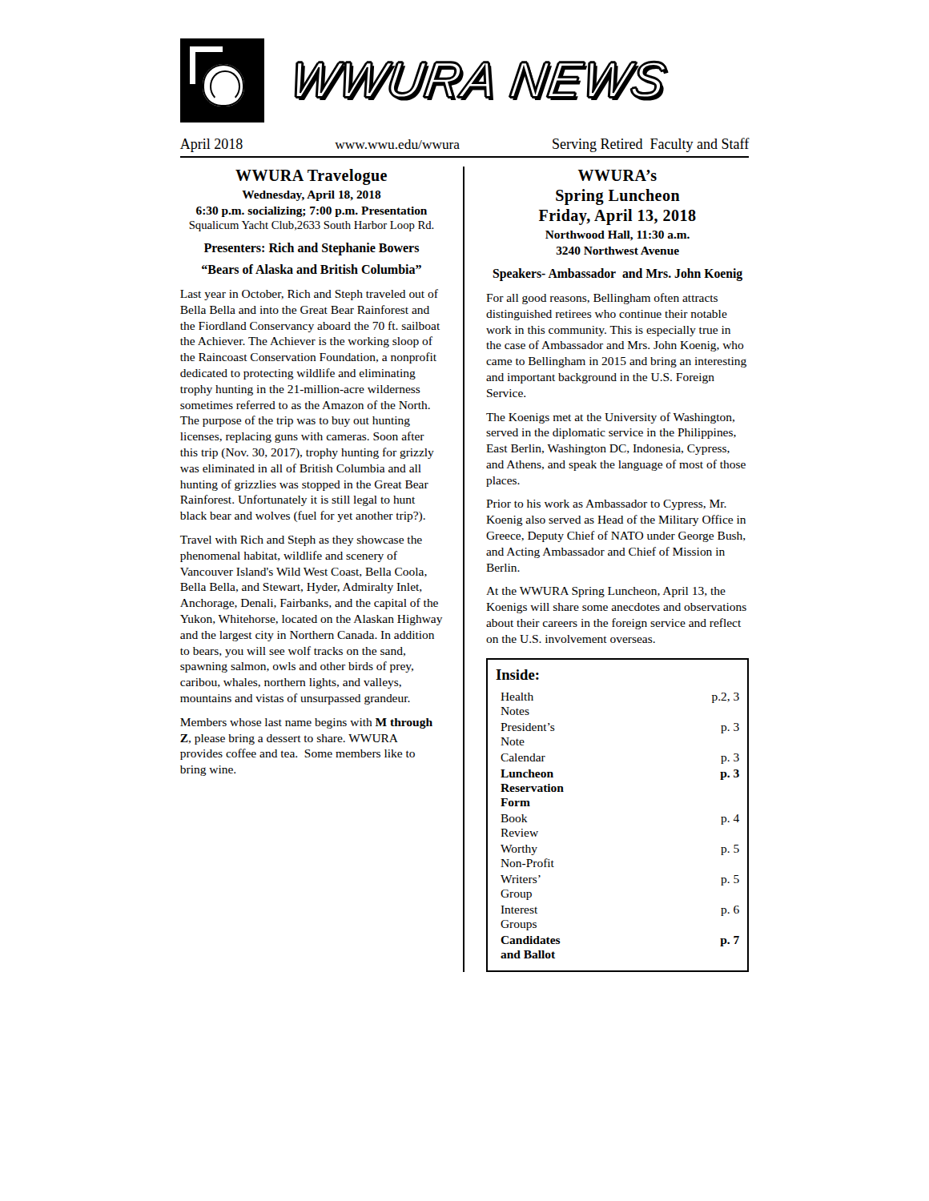WWURA NEWS
April 2018 www.wwu.edu/wwura Serving Retired Faculty and Staff
WWURA Travelogue
Wednesday, April 18, 2018
6:30 p.m. socializing; 7:00 p.m. Presentation
Squalicum Yacht Club,2633 South Harbor Loop Rd.
Presenters: Rich and Stephanie Bowers
“Bears of Alaska and British Columbia”
Last year in October, Rich and Steph traveled out of Bella Bella and into the Great Bear Rainforest and the Fiordland Conservancy aboard the 70 ft. sailboat the Achiever. The Achiever is the working sloop of the Raincoast Conservation Foundation, a nonprofit dedicated to protecting wildlife and eliminating trophy hunting in the 21-million-acre wilderness sometimes referred to as the Amazon of the North. The purpose of the trip was to buy out hunting licenses, replacing guns with cameras. Soon after this trip (Nov. 30, 2017), trophy hunting for grizzly was eliminated in all of British Columbia and all hunting of grizzlies was stopped in the Great Bear Rainforest. Unfortunately it is still legal to hunt black bear and wolves (fuel for yet another trip?).
Travel with Rich and Steph as they showcase the phenomenal habitat, wildlife and scenery of Vancouver Island's Wild West Coast, Bella Coola, Bella Bella, and Stewart, Hyder, Admiralty Inlet, Anchorage, Denali, Fairbanks, and the capital of the Yukon, Whitehorse, located on the Alaskan Highway and the largest city in Northern Canada. In addition to bears, you will see wolf tracks on the sand, spawning salmon, owls and other birds of prey, caribou, whales, northern lights, and valleys, mountains and vistas of unsurpassed grandeur.
Members whose last name begins with M through Z, please bring a dessert to share. WWURA provides coffee and tea. Some members like to bring wine.
WWURA’s
Spring Luncheon
Friday, April 13, 2018
Northwood Hall, 11:30 a.m.
3240 Northwest Avenue
Speakers- Ambassador and Mrs. John Koenig
For all good reasons, Bellingham often attracts distinguished retirees who continue their notable work in this community. This is especially true in the case of Ambassador and Mrs. John Koenig, who came to Bellingham in 2015 and bring an interesting and important background in the U.S. Foreign Service.
The Koenigs met at the University of Washington, served in the diplomatic service in the Philippines, East Berlin, Washington DC, Indonesia, Cypress, and Athens, and speak the language of most of those places.
Prior to his work as Ambassador to Cypress, Mr. Koenig also served as Head of the Military Office in Greece, Deputy Chief of NATO under George Bush, and Acting Ambassador and Chief of Mission in Berlin.
At the WWURA Spring Luncheon, April 13, the Koenigs will share some anecdotes and observations about their careers in the foreign service and reflect on the U.S. involvement overseas.
Inside:
| Health Notes | p.2, 3 |
| President’s Note | p. 3 |
| Calendar | p. 3 |
| Luncheon Reservation Form | p. 3 |
| Book Review | p. 4 |
| Worthy Non-Profit | p. 5 |
| Writers’ Group | p. 5 |
| Interest Groups | p. 6 |
| Candidates and Ballot | p. 7 |